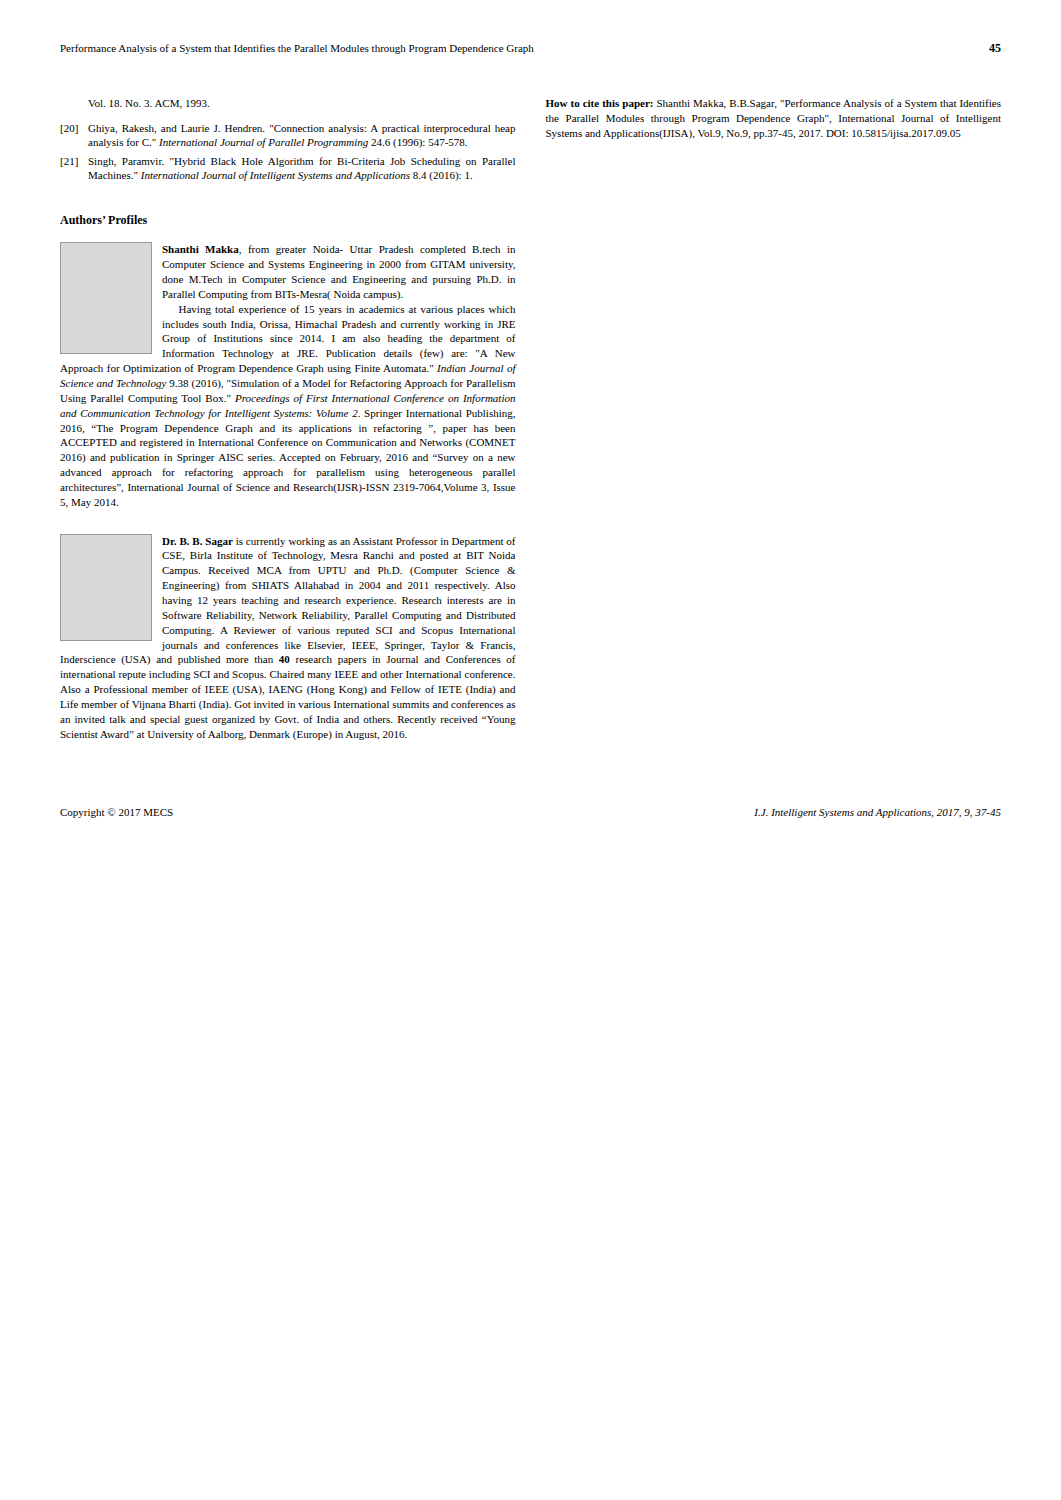Performance Analysis of a System that Identifies the Parallel Modules through Program Dependence Graph
45
Vol. 18. No. 3. ACM, 1993.
[20] Ghiya, Rakesh, and Laurie J. Hendren. "Connection analysis: A practical interprocedural heap analysis for C." International Journal of Parallel Programming 24.6 (1996): 547-578.
[21] Singh, Paramvir. "Hybrid Black Hole Algorithm for Bi-Criteria Job Scheduling on Parallel Machines." International Journal of Intelligent Systems and Applications 8.4 (2016): 1.
Authors’ Profiles
Shanthi Makka, from greater Noida- Uttar Pradesh completed B.tech in Computer Science and Systems Engineering in 2000 from GITAM university, done M.Tech in Computer Science and Engineering and pursuing Ph.D. in Parallel Computing from BITs-Mesra( Noida campus).
Having total experience of 15 years in academics at various places which includes south India, Orissa, Himachal Pradesh and currently working in JRE Group of Institutions since 2014. I am also heading the department of Information Technology at JRE. Publication details (few) are: "A New Approach for Optimization of Program Dependence Graph using Finite Automata." Indian Journal of Science and Technology 9.38 (2016), "Simulation of a Model for Refactoring Approach for Parallelism Using Parallel Computing Tool Box." Proceedings of First International Conference on Information and Communication Technology for Intelligent Systems: Volume 2. Springer International Publishing, 2016, “The Program Dependence Graph and its applications in refactoring ”, paper has been ACCEPTED and registered in International Conference on Communication and Networks (COMNET 2016) and publication in Springer AISC series. Accepted on February, 2016 and “Survey on a new advanced approach for refactoring approach for parallelism using heterogeneous parallel architectures”, International Journal of Science and Research(IJSR)-ISSN 2319-7064,Volume 3, Issue 5, May 2014.
Dr. B. B. Sagar is currently working as an Assistant Professor in Department of CSE, Birla Institute of Technology, Mesra Ranchi and posted at BIT Noida Campus. Received MCA from UPTU and Ph.D. (Computer Science & Engineering) from SHIATS Allahabad in 2004 and 2011 respectively. Also having 12 years teaching and research experience. Research interests are in Software Reliability, Network Reliability, Parallel Computing and Distributed Computing. A Reviewer of various reputed SCI and Scopus International journals and conferences like Elsevier, IEEE, Springer, Taylor & Francis, Inderscience (USA) and published more than 40 research papers in Journal and Conferences of international repute including SCI and Scopus. Chaired many IEEE and other International conference. Also a Professional member of IEEE (USA), IAENG (Hong Kong) and Fellow of IETE (India) and Life member of Vijnana Bharti (India). Got invited in various International summits and conferences as an invited talk and special guest organized by Govt. of India and others. Recently received “Young Scientist Award” at University of Aalborg, Denmark (Europe) in August, 2016.
How to cite this paper: Shanthi Makka, B.B.Sagar, "Performance Analysis of a System that Identifies the Parallel Modules through Program Dependence Graph", International Journal of Intelligent Systems and Applications(IJISA), Vol.9, No.9, pp.37-45, 2017. DOI: 10.5815/ijisa.2017.09.05
Copyright © 2017 MECS
I.J. Intelligent Systems and Applications, 2017, 9, 37-45